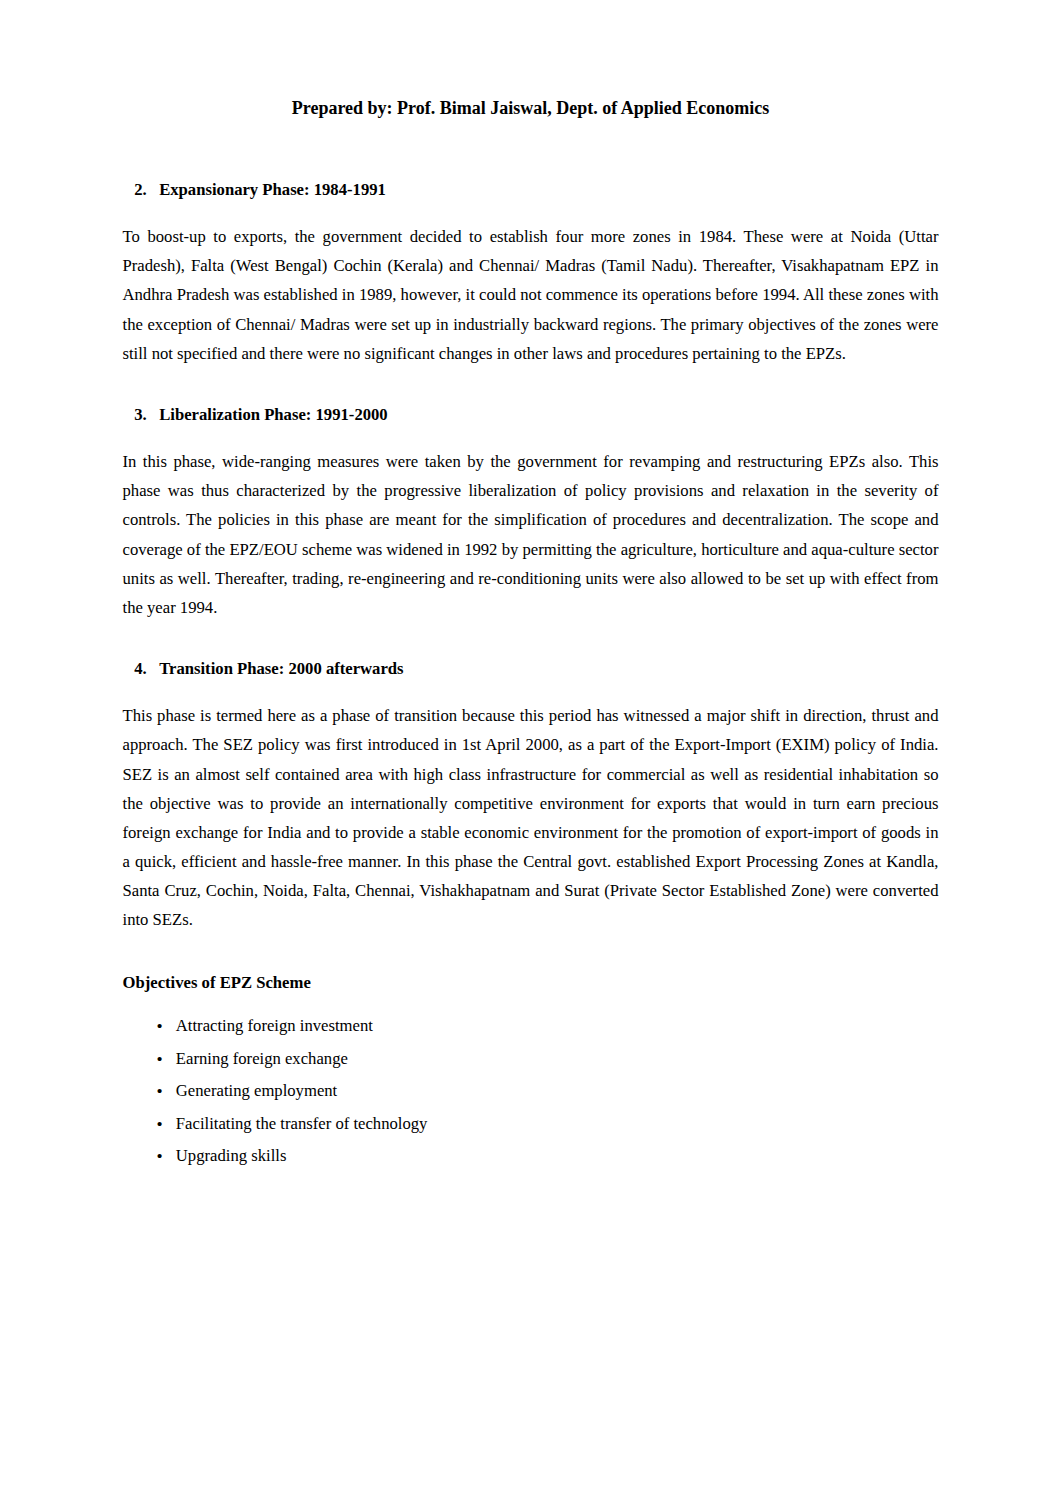Prepared by: Prof. Bimal Jaiswal, Dept. of Applied Economics
2. Expansionary Phase: 1984-1991
To boost-up to exports, the government decided to establish four more zones in 1984. These were at Noida (Uttar Pradesh), Falta (West Bengal) Cochin (Kerala) and Chennai/ Madras (Tamil Nadu). Thereafter, Visakhapatnam EPZ in Andhra Pradesh was established in 1989, however, it could not commence its operations before 1994. All these zones with the exception of Chennai/ Madras were set up in industrially backward regions. The primary objectives of the zones were still not specified and there were no significant changes in other laws and procedures pertaining to the EPZs.
3. Liberalization Phase: 1991-2000
In this phase, wide-ranging measures were taken by the government for revamping and restructuring EPZs also. This phase was thus characterized by the progressive liberalization of policy provisions and relaxation in the severity of controls. The policies in this phase are meant for the simplification of procedures and decentralization. The scope and coverage of the EPZ/EOU scheme was widened in 1992 by permitting the agriculture, horticulture and aqua-culture sector units as well. Thereafter, trading, re-engineering and re-conditioning units were also allowed to be set up with effect from the year 1994.
4. Transition Phase: 2000 afterwards
This phase is termed here as a phase of transition because this period has witnessed a major shift in direction, thrust and approach. The SEZ policy was first introduced in 1st April 2000, as a part of the Export-Import (EXIM) policy of India. SEZ is an almost self contained area with high class infrastructure for commercial as well as residential inhabitation so the objective was to provide an internationally competitive environment for exports that would in turn earn precious foreign exchange for India and to provide a stable economic environment for the promotion of export-import of goods in a quick, efficient and hassle-free manner. In this phase the Central govt. established Export Processing Zones at Kandla, Santa Cruz, Cochin, Noida, Falta, Chennai, Vishakhapatnam and Surat (Private Sector Established Zone) were converted into SEZs.
Objectives of EPZ Scheme
Attracting foreign investment
Earning foreign exchange
Generating employment
Facilitating the transfer of technology
Upgrading skills